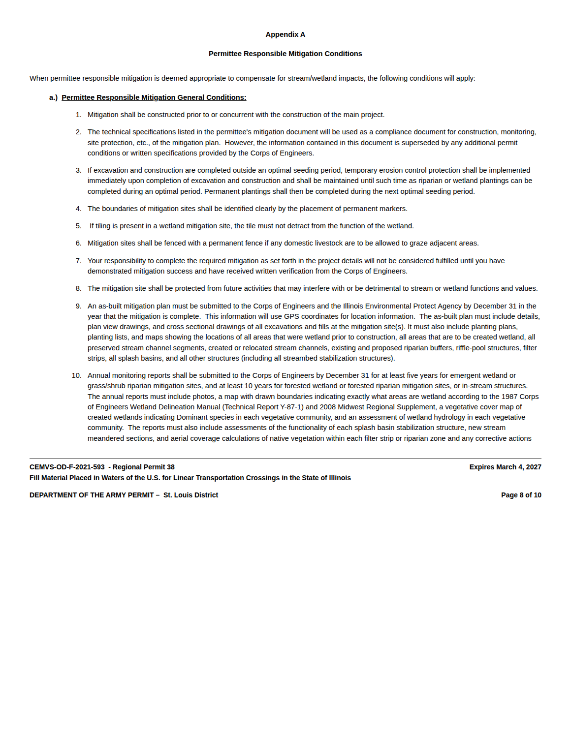Appendix A
Permittee Responsible Mitigation Conditions
When permittee responsible mitigation is deemed appropriate to compensate for stream/wetland impacts, the following conditions will apply:
a.) Permittee Responsible Mitigation General Conditions:
Mitigation shall be constructed prior to or concurrent with the construction of the main project.
The technical specifications listed in the permittee's mitigation document will be used as a compliance document for construction, monitoring, site protection, etc., of the mitigation plan. However, the information contained in this document is superseded by any additional permit conditions or written specifications provided by the Corps of Engineers.
If excavation and construction are completed outside an optimal seeding period, temporary erosion control protection shall be implemented immediately upon completion of excavation and construction and shall be maintained until such time as riparian or wetland plantings can be completed during an optimal period. Permanent plantings shall then be completed during the next optimal seeding period.
The boundaries of mitigation sites shall be identified clearly by the placement of permanent markers.
If tiling is present in a wetland mitigation site, the tile must not detract from the function of the wetland.
Mitigation sites shall be fenced with a permanent fence if any domestic livestock are to be allowed to graze adjacent areas.
Your responsibility to complete the required mitigation as set forth in the project details will not be considered fulfilled until you have demonstrated mitigation success and have received written verification from the Corps of Engineers.
The mitigation site shall be protected from future activities that may interfere with or be detrimental to stream or wetland functions and values.
An as-built mitigation plan must be submitted to the Corps of Engineers and the Illinois Environmental Protect Agency by December 31 in the year that the mitigation is complete. This information will use GPS coordinates for location information. The as-built plan must include details, plan view drawings, and cross sectional drawings of all excavations and fills at the mitigation site(s). It must also include planting plans, planting lists, and maps showing the locations of all areas that were wetland prior to construction, all areas that are to be created wetland, all preserved stream channel segments, created or relocated stream channels, existing and proposed riparian buffers, riffle-pool structures, filter strips, all splash basins, and all other structures (including all streambed stabilization structures).
Annual monitoring reports shall be submitted to the Corps of Engineers by December 31 for at least five years for emergent wetland or grass/shrub riparian mitigation sites, and at least 10 years for forested wetland or forested riparian mitigation sites, or in-stream structures. The annual reports must include photos, a map with drawn boundaries indicating exactly what areas are wetland according to the 1987 Corps of Engineers Wetland Delineation Manual (Technical Report Y-87-1) and 2008 Midwest Regional Supplement, a vegetative cover map of created wetlands indicating Dominant species in each vegetative community, and an assessment of wetland hydrology in each vegetative community. The reports must also include assessments of the functionality of each splash basin stabilization structure, new stream meandered sections, and aerial coverage calculations of native vegetation within each filter strip or riparian zone and any corrective actions
CEMVS-OD-F-2021-593 - Regional Permit 38
Expires March 4, 2027
Fill Material Placed in Waters of the U.S. for Linear Transportation Crossings in the State of Illinois
DEPARTMENT OF THE ARMY PERMIT – St. Louis District
Page 8 of 10